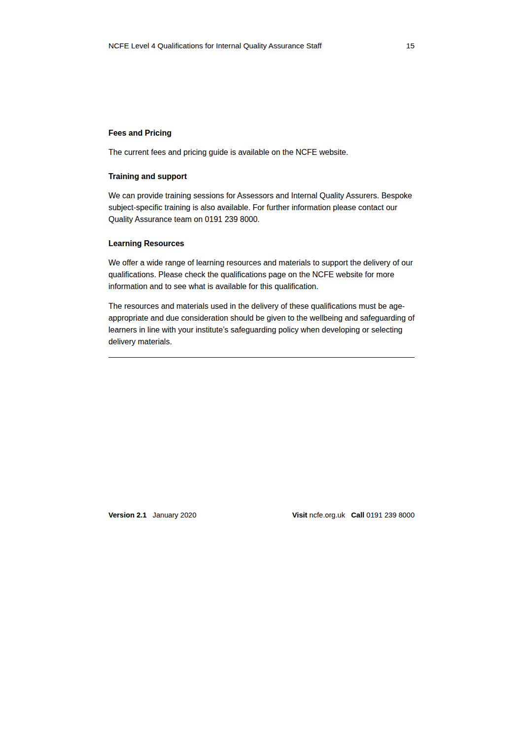NCFE Level 4 Qualifications for Internal Quality Assurance Staff 15
Fees and Pricing
The current fees and pricing guide is available on the NCFE website.
Training and support
We can provide training sessions for Assessors and Internal Quality Assurers. Bespoke subject-specific training is also available. For further information please contact our Quality Assurance team on 0191 239 8000.
Learning Resources
We offer a wide range of learning resources and materials to support the delivery of our qualifications. Please check the qualifications page on the NCFE website for more information and to see what is available for this qualification.
The resources and materials used in the delivery of these qualifications must be age-appropriate and due consideration should be given to the wellbeing and safeguarding of learners in line with your institute’s safeguarding policy when developing or selecting delivery materials.
Version 2.1 January 2020 Visit ncfe.org.uk Call 0191 239 8000